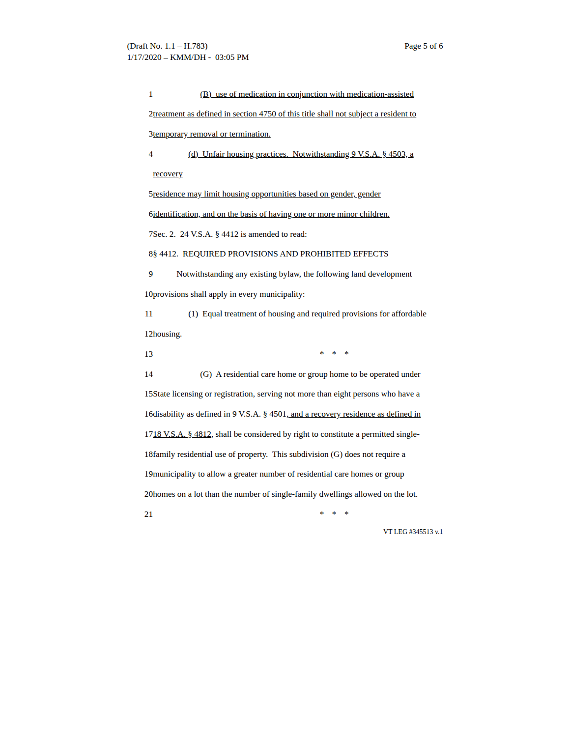(Draft No. 1.1 – H.783)
1/17/2020 – KMM/DH - 03:05 PM
Page 5 of 6
| 1 | (B) use of medication in conjunction with medication-assisted |
| 2 | treatment as defined in section 4750 of this title shall not subject a resident to |
| 3 | temporary removal or termination. |
| 4 | (d) Unfair housing practices. Notwithstanding 9 V.S.A. § 4503, a recovery |
| 5 | residence may limit housing opportunities based on gender, gender |
| 6 | identification, and on the basis of having one or more minor children. |
| 7 | Sec. 2. 24 V.S.A. § 4412 is amended to read: |
| 8 | § 4412. REQUIRED PROVISIONS AND PROHIBITED EFFECTS |
| 9 | Notwithstanding any existing bylaw, the following land development |
| 10 | provisions shall apply in every municipality: |
| 11 | (1) Equal treatment of housing and required provisions for affordable |
| 12 | housing. |
| 13 | * * * |
| 14 | (G) A residential care home or group home to be operated under |
| 15 | State licensing or registration, serving not more than eight persons who have a |
| 16 | disability as defined in 9 V.S.A. § 4501 , and a recovery residence as defined in |
| 17 | 18 V.S.A. § 4812 , shall be considered by right to constitute a permitted single- |
| 18 | family residential use of property. This subdivision (G) does not require a |
| 19 | municipality to allow a greater number of residential care homes or group |
| 20 | homes on a lot than the number of single-family dwellings allowed on the lot. |
| 21 | * * * |
VT LEG #345513 v.1